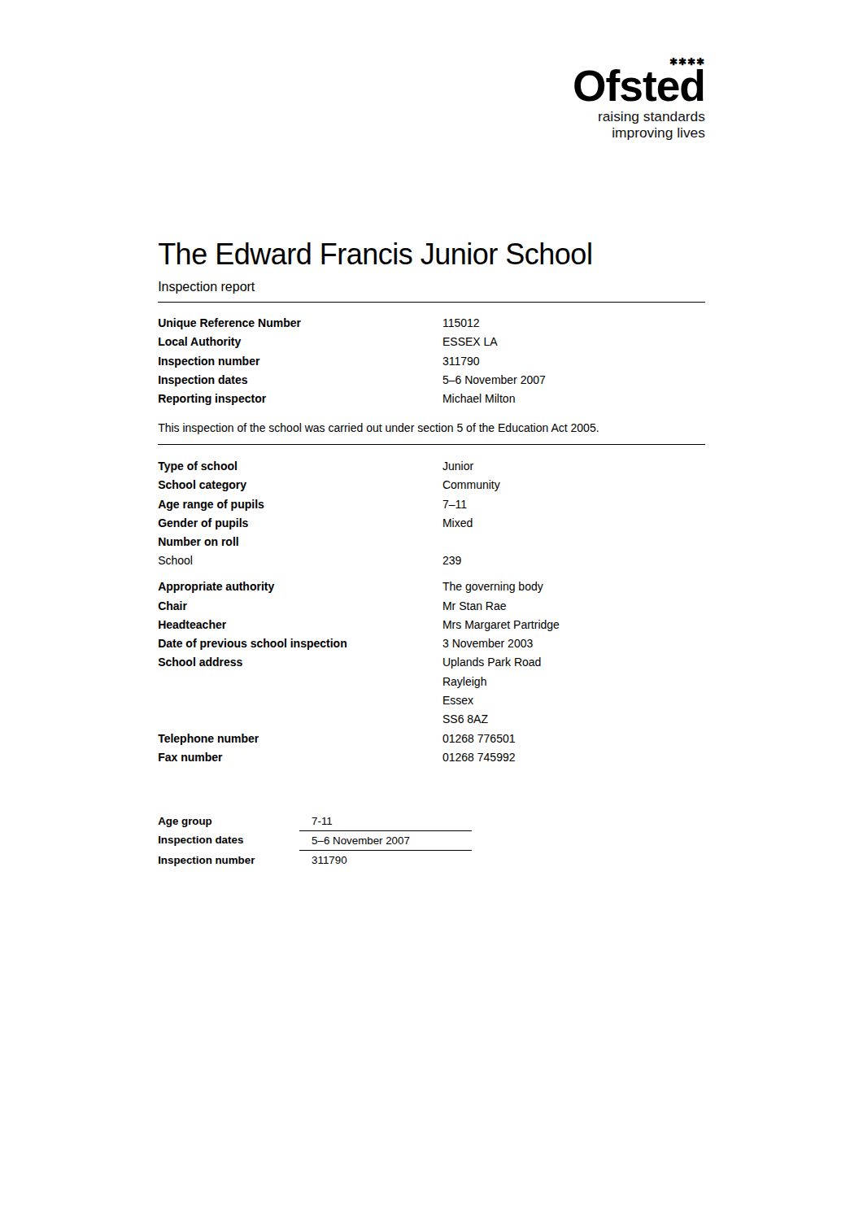✱✱✱✱
Ofsted
raising standards
improving lives
The Edward Francis Junior School
Inspection report
| Unique Reference Number | 115012 |
| Local Authority | ESSEX LA |
| Inspection number | 311790 |
| Inspection dates | 5–6 November 2007 |
| Reporting inspector | Michael Milton |
This inspection of the school was carried out under section 5 of the Education Act 2005.
| Type of school | Junior |
| School category | Community |
| Age range of pupils | 7–11 |
| Gender of pupils | Mixed |
| Number on roll | |
| School | 239 |
| Appropriate authority | The governing body |
| Chair | Mr Stan Rae |
| Headteacher | Mrs Margaret Partridge |
| Date of previous school inspection | 3 November 2003 |
| School address | Uplands Park Road |
| | Rayleigh |
| | Essex |
| | SS6 8AZ |
| Telephone number | 01268 776501 |
| Fax number | 01268 745992 |
| Age group | 7-11 |
| Inspection dates | 5–6 November 2007 |
| Inspection number | 311790 |